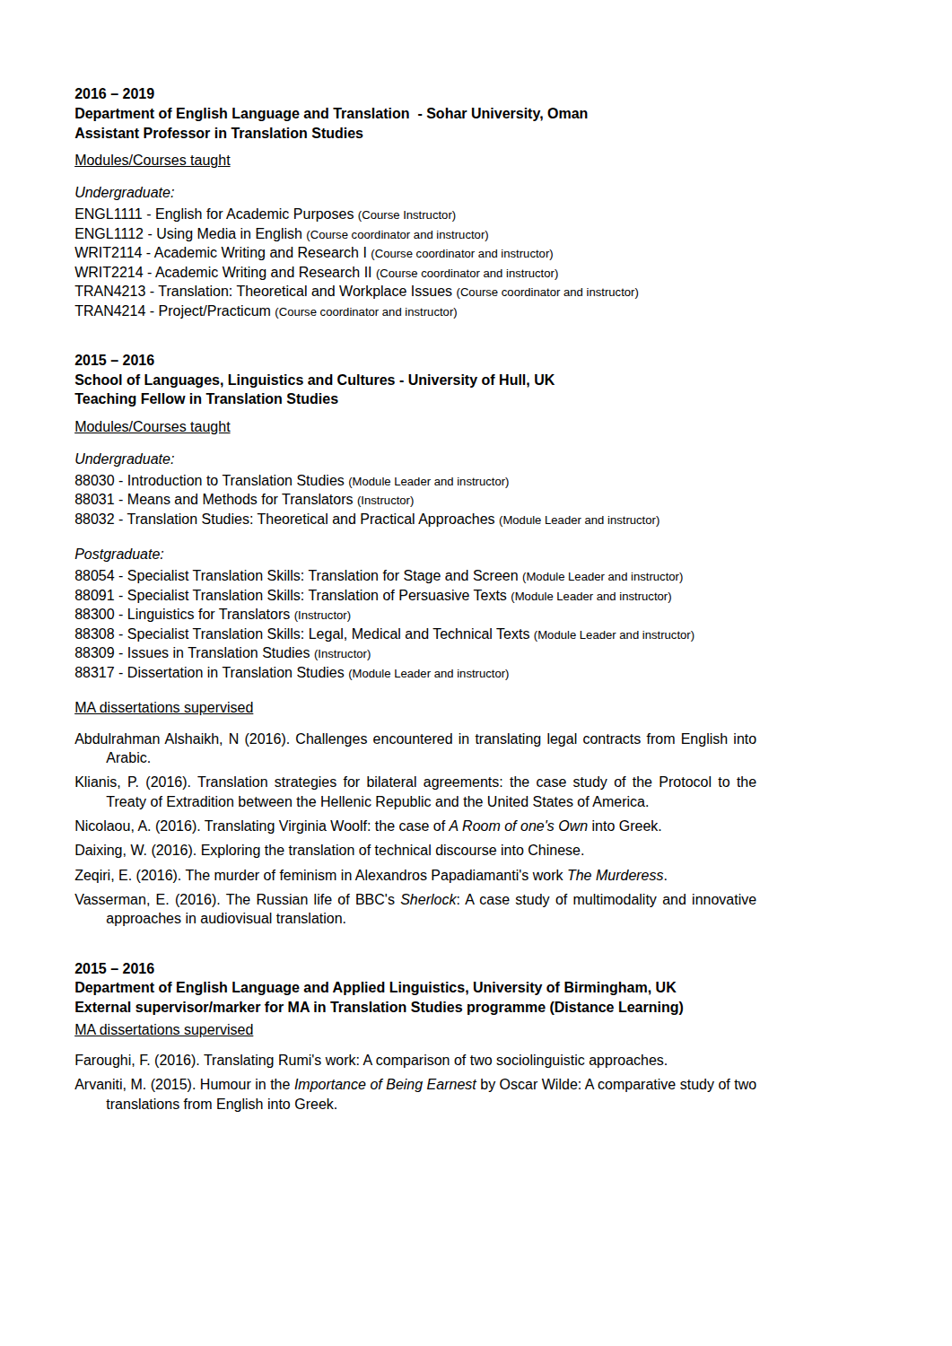2016 – 2019
Department of English Language and Translation - Sohar University, Oman
Assistant Professor in Translation Studies
Modules/Courses taught
Undergraduate:
ENGL1111 - English for Academic Purposes (Course Instructor)
ENGL1112 - Using Media in English (Course coordinator and instructor)
WRIT2114 - Academic Writing and Research I (Course coordinator and instructor)
WRIT2214 - Academic Writing and Research II (Course coordinator and instructor)
TRAN4213 - Translation: Theoretical and Workplace Issues (Course coordinator and instructor)
TRAN4214 - Project/Practicum (Course coordinator and instructor)
2015 – 2016
School of Languages, Linguistics and Cultures - University of Hull, UK
Teaching Fellow in Translation Studies
Modules/Courses taught
Undergraduate:
88030 - Introduction to Translation Studies (Module Leader and instructor)
88031 - Means and Methods for Translators (Instructor)
88032 - Translation Studies: Theoretical and Practical Approaches (Module Leader and instructor)
Postgraduate:
88054 - Specialist Translation Skills: Translation for Stage and Screen (Module Leader and instructor)
88091 - Specialist Translation Skills: Translation of Persuasive Texts (Module Leader and instructor)
88300 - Linguistics for Translators (Instructor)
88308 - Specialist Translation Skills: Legal, Medical and Technical Texts (Module Leader and instructor)
88309 - Issues in Translation Studies (Instructor)
88317 - Dissertation in Translation Studies (Module Leader and instructor)
MA dissertations supervised
Abdulrahman Alshaikh, N (2016). Challenges encountered in translating legal contracts from English into Arabic.
Klianis, P. (2016). Translation strategies for bilateral agreements: the case study of the Protocol to the Treaty of Extradition between the Hellenic Republic and the United States of America.
Nicolaou, A. (2016). Translating Virginia Woolf: the case of A Room of one's Own into Greek.
Daixing, W. (2016). Exploring the translation of technical discourse into Chinese.
Zeqiri, E. (2016). The murder of feminism in Alexandros Papadiamanti's work The Murderess.
Vasserman, E. (2016). The Russian life of BBC's Sherlock: A case study of multimodality and innovative approaches in audiovisual translation.
2015 – 2016
Department of English Language and Applied Linguistics, University of Birmingham, UK
External supervisor/marker for MA in Translation Studies programme (Distance Learning)
MA dissertations supervised
Faroughi, F. (2016). Translating Rumi's work: A comparison of two sociolinguistic approaches.
Arvaniti, M. (2015). Humour in the Importance of Being Earnest by Oscar Wilde: A comparative study of two translations from English into Greek.